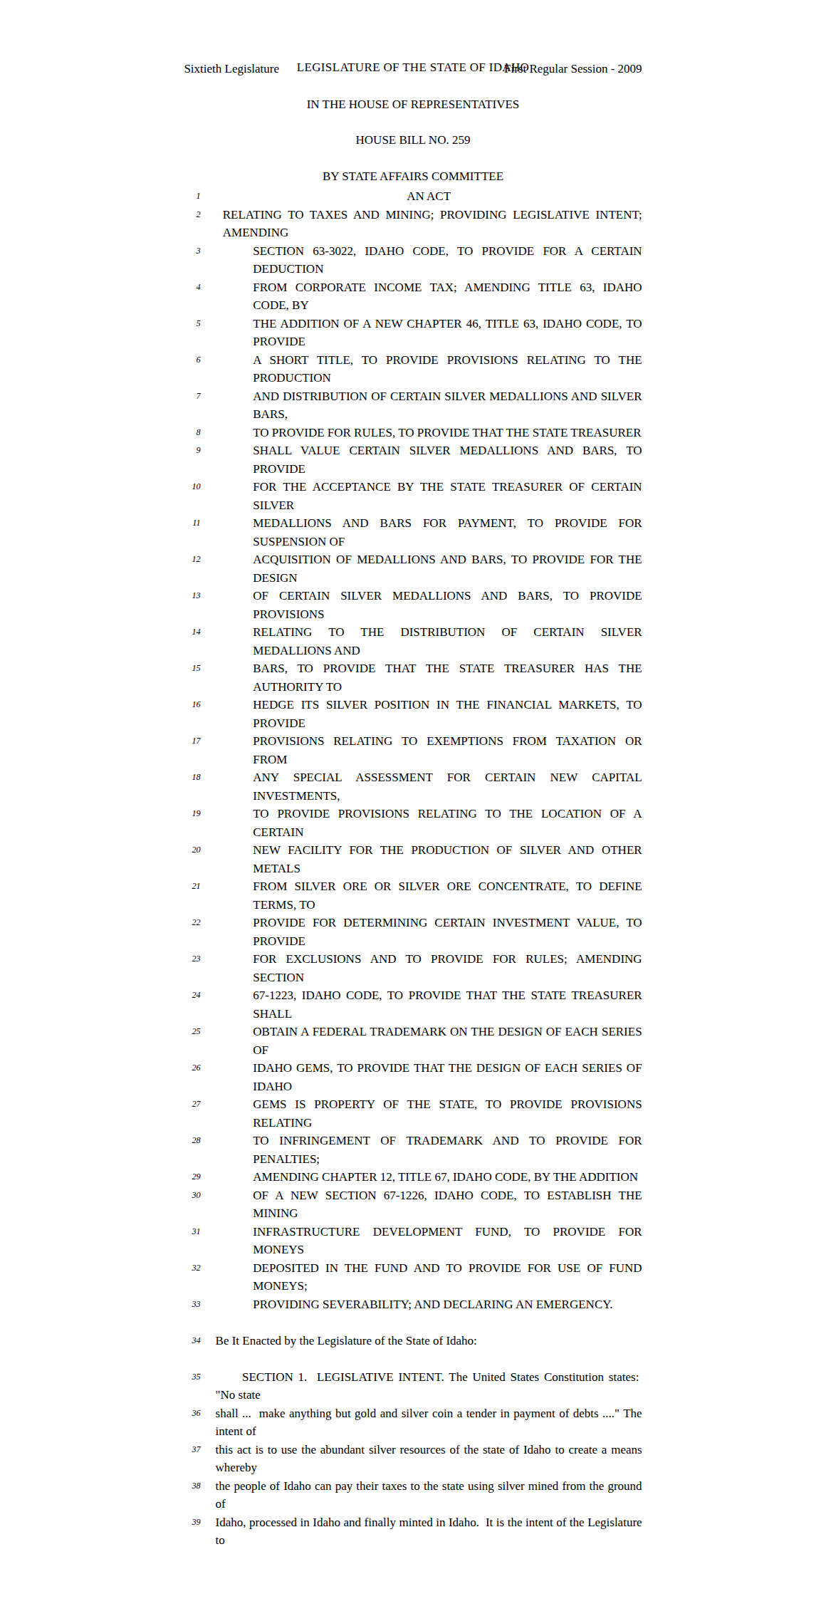LEGISLATURE OF THE STATE OF IDAHO
Sixtieth Legislature
First Regular Session - 2009
IN THE HOUSE OF REPRESENTATIVES
HOUSE BILL NO. 259
BY STATE AFFAIRS COMMITTEE
AN ACT
RELATING TO TAXES AND MINING; PROVIDING LEGISLATIVE INTENT; AMENDING
SECTION 63-3022, IDAHO CODE, TO PROVIDE FOR A CERTAIN DEDUCTION
FROM CORPORATE INCOME TAX; AMENDING TITLE 63, IDAHO CODE, BY
THE ADDITION OF A NEW CHAPTER 46, TITLE 63, IDAHO CODE, TO PROVIDE
A SHORT TITLE, TO PROVIDE PROVISIONS RELATING TO THE PRODUCTION
AND DISTRIBUTION OF CERTAIN SILVER MEDALLIONS AND SILVER BARS,
TO PROVIDE FOR RULES, TO PROVIDE THAT THE STATE TREASURER
SHALL VALUE CERTAIN SILVER MEDALLIONS AND BARS, TO PROVIDE
FOR THE ACCEPTANCE BY THE STATE TREASURER OF CERTAIN SILVER
MEDALLIONS AND BARS FOR PAYMENT, TO PROVIDE FOR SUSPENSION OF
ACQUISITION OF MEDALLIONS AND BARS, TO PROVIDE FOR THE DESIGN
OF CERTAIN SILVER MEDALLIONS AND BARS, TO PROVIDE PROVISIONS
RELATING TO THE DISTRIBUTION OF CERTAIN SILVER MEDALLIONS AND
BARS, TO PROVIDE THAT THE STATE TREASURER HAS THE AUTHORITY TO
HEDGE ITS SILVER POSITION IN THE FINANCIAL MARKETS, TO PROVIDE
PROVISIONS RELATING TO EXEMPTIONS FROM TAXATION OR FROM
ANY SPECIAL ASSESSMENT FOR CERTAIN NEW CAPITAL INVESTMENTS,
TO PROVIDE PROVISIONS RELATING TO THE LOCATION OF A CERTAIN
NEW FACILITY FOR THE PRODUCTION OF SILVER AND OTHER METALS
FROM SILVER ORE OR SILVER ORE CONCENTRATE, TO DEFINE TERMS, TO
PROVIDE FOR DETERMINING CERTAIN INVESTMENT VALUE, TO PROVIDE
FOR EXCLUSIONS AND TO PROVIDE FOR RULES; AMENDING SECTION
67-1223, IDAHO CODE, TO PROVIDE THAT THE STATE TREASURER SHALL
OBTAIN A FEDERAL TRADEMARK ON THE DESIGN OF EACH SERIES OF
IDAHO GEMS, TO PROVIDE THAT THE DESIGN OF EACH SERIES OF IDAHO
GEMS IS PROPERTY OF THE STATE, TO PROVIDE PROVISIONS RELATING
TO INFRINGEMENT OF TRADEMARK AND TO PROVIDE FOR PENALTIES;
AMENDING CHAPTER 12, TITLE 67, IDAHO CODE, BY THE ADDITION
OF A NEW SECTION 67-1226, IDAHO CODE, TO ESTABLISH THE MINING
INFRASTRUCTURE DEVELOPMENT FUND, TO PROVIDE FOR MONEYS
DEPOSITED IN THE FUND AND TO PROVIDE FOR USE OF FUND MONEYS;
PROVIDING SEVERABILITY; AND DECLARING AN EMERGENCY.
Be It Enacted by the Legislature of the State of Idaho:
SECTION 1. LEGISLATIVE INTENT. The United States Constitution states: "No state
shall ... make anything but gold and silver coin a tender in payment of debts ...." The intent of
this act is to use the abundant silver resources of the state of Idaho to create a means whereby
the people of Idaho can pay their taxes to the state using silver mined from the ground of
Idaho, processed in Idaho and finally minted in Idaho. It is the intent of the Legislature to